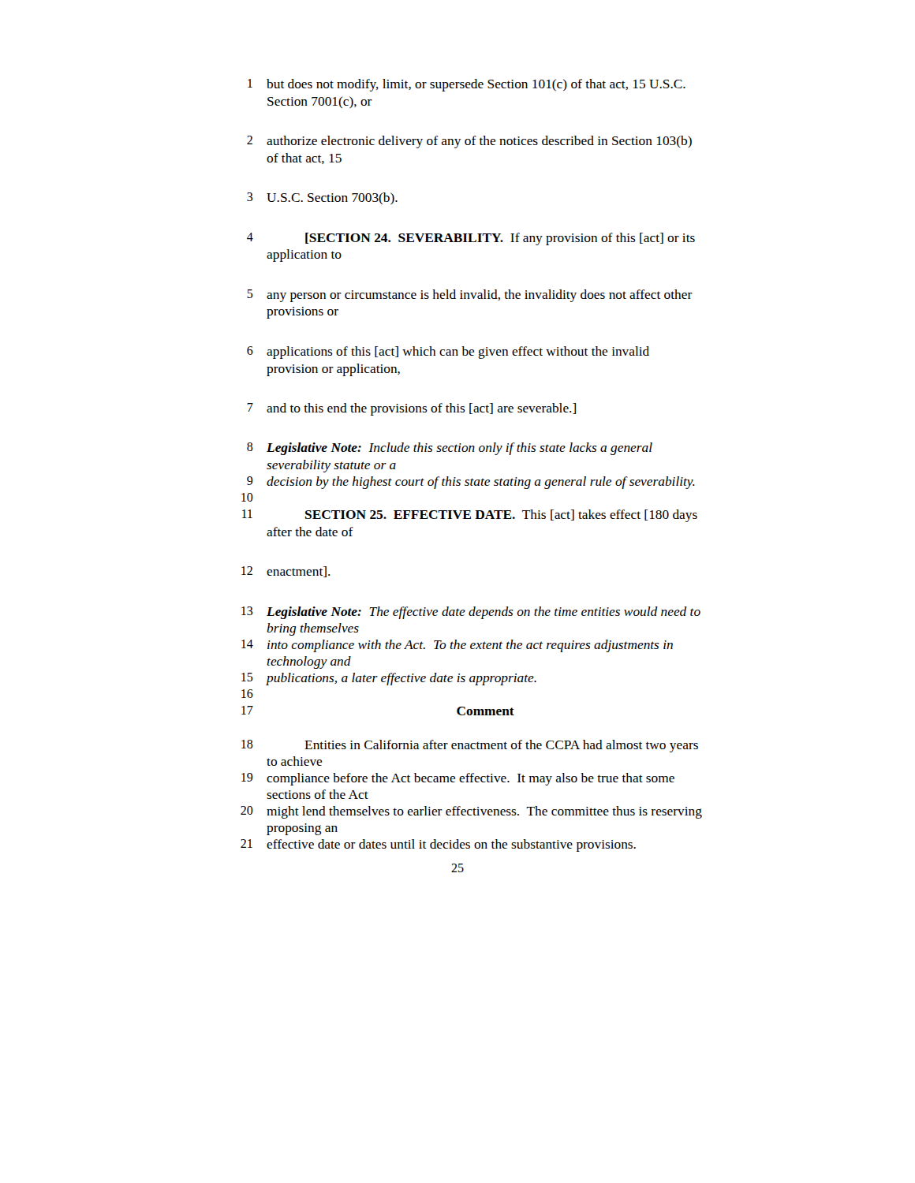1
but does not modify, limit, or supersede Section 101(c) of that act, 15 U.S.C. Section 7001(c), or
2
authorize electronic delivery of any of the notices described in Section 103(b) of that act, 15
3
U.S.C. Section 7003(b).
4
[SECTION 24. SEVERABILITY. If any provision of this [act] or its application to
5
any person or circumstance is held invalid, the invalidity does not affect other provisions or
6
applications of this [act] which can be given effect without the invalid provision or application,
7
and to this end the provisions of this [act] are severable.]
8
Legislative Note: Include this section only if this state lacks a general severability statute or a
9
decision by the highest court of this state stating a general rule of severability.
10
11
SECTION 25. EFFECTIVE DATE. This [act] takes effect [180 days after the date of
12
enactment].
13
Legislative Note: The effective date depends on the time entities would need to bring themselves
14
into compliance with the Act. To the extent the act requires adjustments in technology and
15
publications, a later effective date is appropriate.
16
17
Comment
18
Entities in California after enactment of the CCPA had almost two years to achieve
19
compliance before the Act became effective. It may also be true that some sections of the Act
20
might lend themselves to earlier effectiveness. The committee thus is reserving proposing an
21
effective date or dates until it decides on the substantive provisions.
25